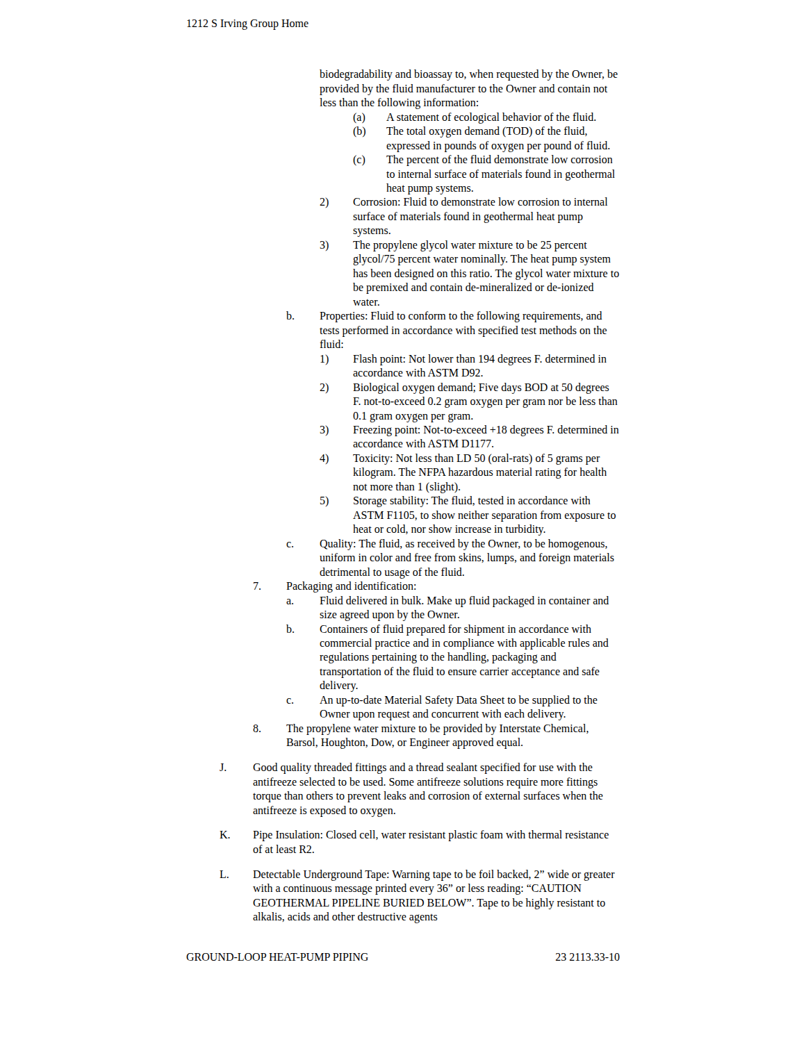1212 S Irving Group Home
biodegradability and bioassay to, when requested by the Owner, be provided by the fluid manufacturer to the Owner and contain not less than the following information:
(a)
A statement of ecological behavior of the fluid.
(b)
The total oxygen demand (TOD) of the fluid, expressed in pounds of oxygen per pound of fluid.
(c)
The percent of the fluid demonstrate low corrosion to internal surface of materials found in geothermal heat pump systems.
2)
Corrosion: Fluid to demonstrate low corrosion to internal surface of materials found in geothermal heat pump systems.
3)
The propylene glycol water mixture to be 25 percent glycol/75 percent water nominally. The heat pump system has been designed on this ratio. The glycol water mixture to be premixed and contain de-mineralized or de-ionized water.
b.
Properties: Fluid to conform to the following requirements, and tests performed in accordance with specified test methods on the fluid:
1)
Flash point: Not lower than 194 degrees F. determined in accordance with ASTM D92.
2)
Biological oxygen demand; Five days BOD at 50 degrees F. not-to-exceed 0.2 gram oxygen per gram nor be less than 0.1 gram oxygen per gram.
3)
Freezing point: Not-to-exceed +18 degrees F. determined in accordance with ASTM D1177.
4)
Toxicity: Not less than LD 50 (oral-rats) of 5 grams per kilogram. The NFPA hazardous material rating for health not more than 1 (slight).
5)
Storage stability: The fluid, tested in accordance with ASTM F1105, to show neither separation from exposure to heat or cold, nor show increase in turbidity.
c.
Quality: The fluid, as received by the Owner, to be homogenous, uniform in color and free from skins, lumps, and foreign materials detrimental to usage of the fluid.
7.
Packaging and identification:
a.
Fluid delivered in bulk. Make up fluid packaged in container and size agreed upon by the Owner.
b.
Containers of fluid prepared for shipment in accordance with commercial practice and in compliance with applicable rules and regulations pertaining to the handling, packaging and transportation of the fluid to ensure carrier acceptance and safe delivery.
c.
An up-to-date Material Safety Data Sheet to be supplied to the Owner upon request and concurrent with each delivery.
8.
The propylene water mixture to be provided by Interstate Chemical, Barsol, Houghton, Dow, or Engineer approved equal.
J.
Good quality threaded fittings and a thread sealant specified for use with the antifreeze selected to be used. Some antifreeze solutions require more fittings torque than others to prevent leaks and corrosion of external surfaces when the antifreeze is exposed to oxygen.
K.
Pipe Insulation: Closed cell, water resistant plastic foam with thermal resistance of at least R2.
L.
Detectable Underground Tape: Warning tape to be foil backed, 2” wide or greater with a continuous message printed every 36” or less reading: “CAUTION GEOTHERMAL PIPELINE BURIED BELOW”. Tape to be highly resistant to alkalis, acids and other destructive agents
GROUND-LOOP HEAT-PUMP PIPING
23 2113.33-10